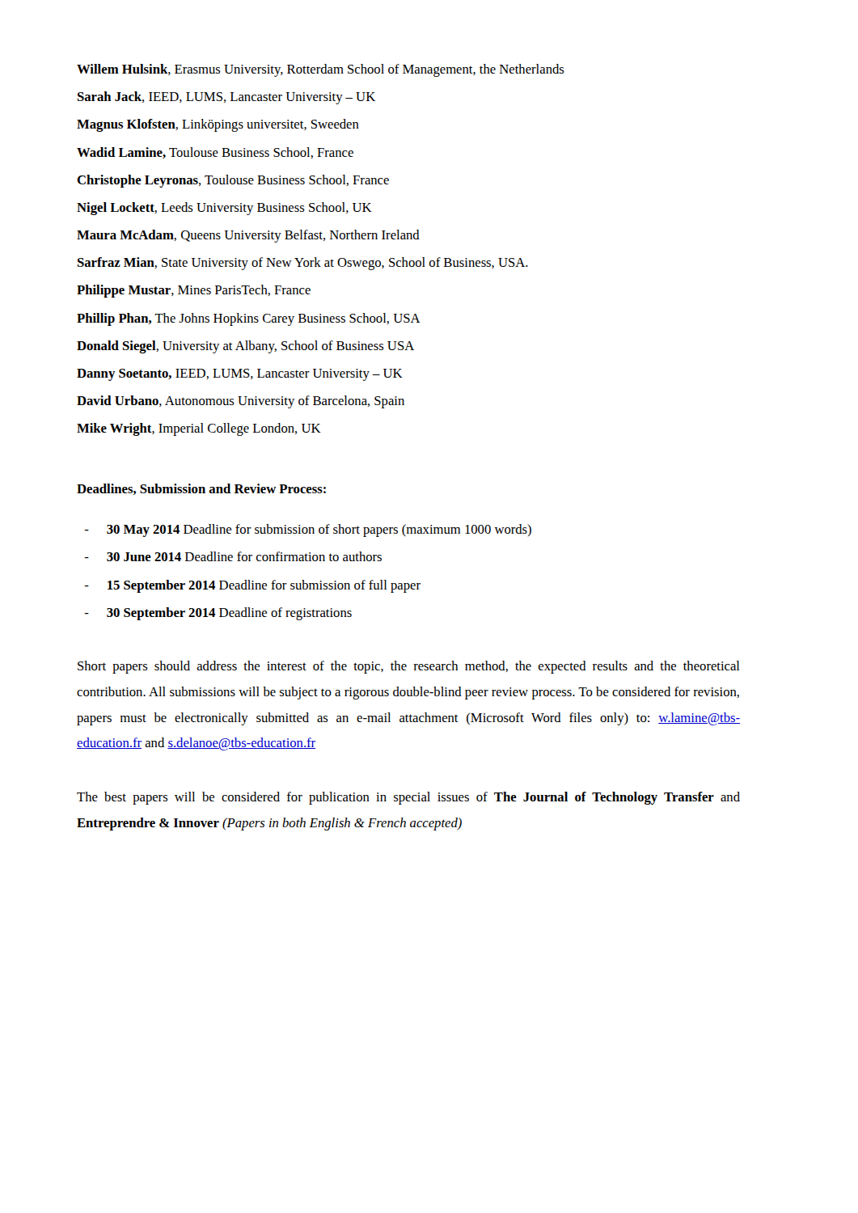Willem Hulsink, Erasmus University, Rotterdam School of Management, the Netherlands
Sarah Jack, IEED, LUMS, Lancaster University – UK
Magnus Klofsten, Linköpings universitet, Sweeden
Wadid Lamine, Toulouse Business School, France
Christophe Leyronas, Toulouse Business School, France
Nigel Lockett, Leeds University Business School, UK
Maura McAdam, Queens University Belfast, Northern Ireland
Sarfraz Mian, State University of New York at Oswego, School of Business, USA.
Philippe Mustar, Mines ParisTech, France
Phillip Phan, The Johns Hopkins Carey Business School, USA
Donald Siegel, University at Albany, School of Business USA
Danny Soetanto, IEED, LUMS, Lancaster University – UK
David Urbano, Autonomous University of Barcelona, Spain
Mike Wright, Imperial College London, UK
Deadlines, Submission and Review Process:
30 May 2014 Deadline for submission of short papers (maximum 1000 words)
30 June 2014 Deadline for confirmation to authors
15 September 2014 Deadline for submission of full paper
30 September 2014 Deadline of registrations
Short papers should address the interest of the topic, the research method, the expected results and the theoretical contribution. All submissions will be subject to a rigorous double-blind peer review process. To be considered for revision, papers must be electronically submitted as an e-mail attachment (Microsoft Word files only) to: w.lamine@tbs-education.fr and s.delanoe@tbs-education.fr
The best papers will be considered for publication in special issues of The Journal of Technology Transfer and Entreprendre & Innover (Papers in both English & French accepted)